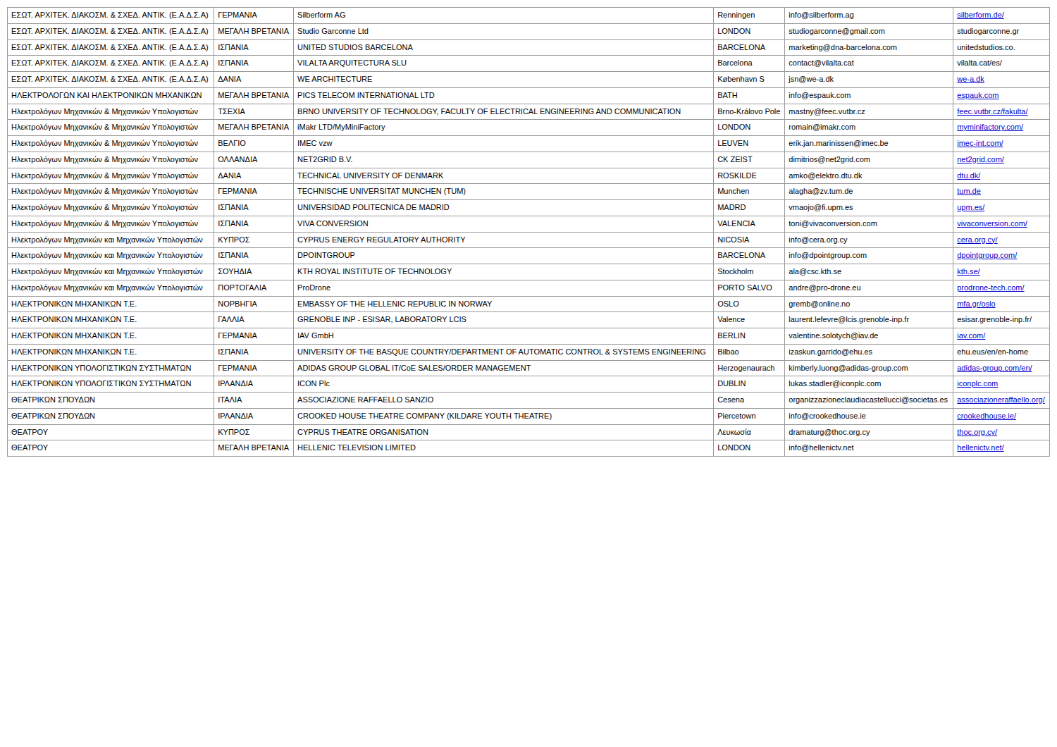| ΕΣΩΤ. ΑΡΧΙΤΕΚ. ΔΙΑΚΟΣΜ. & ΣΧΕΔ. ΑΝΤΙΚ. (Ε.Α.Δ.Σ.Α) | ΓΕΡΜΑΝΙΑ | Silberform AG | Renningen | info@silberform.ag | silberform.de/ |
| ΕΣΩΤ. ΑΡΧΙΤΕΚ. ΔΙΑΚΟΣΜ. & ΣΧΕΔ. ΑΝΤΙΚ. (Ε.Α.Δ.Σ.Α) | ΜΕΓΑΛΗ ΒΡΕΤΑΝΙΑ | Studio Garconne Ltd | LONDON | studiogarconne@gmail.com | studiogarconne.gr |
| ΕΣΩΤ. ΑΡΧΙΤΕΚ. ΔΙΑΚΟΣΜ. & ΣΧΕΔ. ΑΝΤΙΚ. (Ε.Α.Δ.Σ.Α) | ΙΣΠΑΝΙΑ | UNITED STUDIOS BARCELONA | BARCELONA | marketing@dna-barcelona.com | unitedstudios.co. |
| ΕΣΩΤ. ΑΡΧΙΤΕΚ. ΔΙΑΚΟΣΜ. & ΣΧΕΔ. ΑΝΤΙΚ. (Ε.Α.Δ.Σ.Α) | ΙΣΠΑΝΙΑ | VILALTA ARQUITECTURA SLU | Barcelona | contact@vilalta.cat | vilalta.cat/es/ |
| ΕΣΩΤ. ΑΡΧΙΤΕΚ. ΔΙΑΚΟΣΜ. & ΣΧΕΔ. ΑΝΤΙΚ. (Ε.Α.Δ.Σ.Α) | ΔΑΝΙΑ | WE ARCHITECTURE | København S | jsn@we-a.dk | we-a.dk |
| ΗΛΕΚΤΡΟΛΟΓΩΝ ΚΑΙ ΗΛΕΚΤΡΟΝΙΚΩΝ ΜΗΧΑΝΙΚΩΝ | ΜΕΓΑΛΗ ΒΡΕΤΑΝΙΑ | PICS TELECOM INTERNATIONAL LTD | BATH | info@espauk.com | espauk.com |
| Ηλεκτρολόγων Μηχανικών & Μηχανικών Υπολογιστών | ΤΣΕΧΙΑ | BRNO UNIVERSITY OF TECHNOLOGY, FACULTY OF ELECTRICAL ENGINEERING AND COMMUNICATION | Brno-Královo Pole | mastny@feec.vutbr.cz | feec.vutbr.cz/fakulta/ |
| Ηλεκτρολόγων Μηχανικών & Μηχανικών Υπολογιστών | ΜΕΓΑΛΗ ΒΡΕΤΑΝΙΑ | iMakr LTD/MyMiniFactory | LONDON | romain@imakr.com | myminifactory.com/ |
| Ηλεκτρολόγων Μηχανικών & Μηχανικών Υπολογιστών | ΒΕΛΓΙΟ | IMEC vzw | LEUVEN | erik.jan.marinissen@imec.be | imec-int.com/ |
| Ηλεκτρολόγων Μηχανικών & Μηχανικών Υπολογιστών | ΟΛΛΑΝΔΙΑ | NET2GRID B.V. | CK ZEIST | dimitrios@net2grid.com | net2grid.com/ |
| Ηλεκτρολόγων Μηχανικών & Μηχανικών Υπολογιστών | ΔΑΝΙΑ | TECHNICAL UNIVERSITY OF DENMARK | ROSKILDE | amko@elektro.dtu.dk | dtu.dk/ |
| Ηλεκτρολόγων Μηχανικών & Μηχανικών Υπολογιστών | ΓΕΡΜΑΝΙΑ | TECHNISCHE UNIVERSITAT MUNCHEN (TUM) | Munchen | alagha@zv.tum.de | tum.de |
| Ηλεκτρολόγων Μηχανικών & Μηχανικών Υπολογιστών | ΙΣΠΑΝΙΑ | UNIVERSIDAD POLITECNICA DE MADRID | MADRD | vmaojo@fi.upm.es | upm.es/ |
| Ηλεκτρολόγων Μηχανικών & Μηχανικών Υπολογιστών | ΙΣΠΑΝΙΑ | VIVA CONVERSION | VALENCIA | toni@vivaconversion.com | vivaconversion.com/ |
| Ηλεκτρολόγων Μηχανικών και Μηχανικών Υπολογιστών | ΚΥΠΡΟΣ | CYPRUS ENERGY REGULATORY AUTHORITY | NICOSIA | info@cera.org.cy | cera.org.cy/ |
| Ηλεκτρολόγων Μηχανικών και Μηχανικών Υπολογιστών | ΙΣΠΑΝΙΑ | DPOINTGROUP | BARCELONA | info@dpointgroup.com | dpointgroup.com/ |
| Ηλεκτρολόγων Μηχανικών και Μηχανικών Υπολογιστών | ΣΟΥΗΔΙΑ | KTH ROYAL INSTITUTE OF TECHNOLOGY | Stockholm | ala@csc.kth.se | kth.se/ |
| Ηλεκτρολόγων Μηχανικών και Μηχανικών Υπολογιστών | ΠΟΡΤΟΓΑΛΙΑ | ProDrone | PORTO SALVO | andre@pro-drone.eu | prodrone-tech.com/ |
| ΗΛΕΚΤΡΟΝΙΚΩΝ ΜΗΧΑΝΙΚΩΝ Τ.Ε. | ΝΟΡΒΗΓΙΑ | EMBASSY OF THE HELLENIC REPUBLIC IN NORWAY | OSLO | gremb@online.no | mfa.gr/oslo |
| ΗΛΕΚΤΡΟΝΙΚΩΝ ΜΗΧΑΝΙΚΩΝ Τ.Ε. | ΓΑΛΛΙΑ | GRENOBLE INP - ESISAR, LABORATORY LCIS | Valence | laurent.lefevre@lcis.grenoble-inp.fr | esisar.grenoble-inp.fr/ |
| ΗΛΕΚΤΡΟΝΙΚΩΝ ΜΗΧΑΝΙΚΩΝ Τ.Ε. | ΓΕΡΜΑΝΙΑ | IAV GmbH | BERLIN | valentine.solotych@iav.de | iav.com/ |
| ΗΛΕΚΤΡΟΝΙΚΩΝ ΜΗΧΑΝΙΚΩΝ Τ.Ε. | ΙΣΠΑΝΙΑ | UNIVERSITY OF THE BASQUE COUNTRY/DEPARTMENT OF AUTOMATIC CONTROL & SYSTEMS ENGINEERING | Bilbao | izaskun.garrido@ehu.es | ehu.eus/en/en-home |
| ΗΛΕΚΤΡΟΝΙΚΩΝ ΥΠΟΛΟΓΙΣΤΙΚΩΝ ΣΥΣΤΗΜΑΤΩΝ | ΓΕΡΜΑΝΙΑ | ADIDAS GROUP GLOBAL IT/CoE SALES/ORDER MANAGEMENT | Herzogenaurach | kimberly.luong@adidas-group.com | adidas-group.com/en/ |
| ΗΛΕΚΤΡΟΝΙΚΩΝ ΥΠΟΛΟΓΙΣΤΙΚΩΝ ΣΥΣΤΗΜΑΤΩΝ | ΙΡΛΑΝΔΙΑ | ICON Plc | DUBLIN | lukas.stadler@iconplc.com | iconplc.com |
| ΘΕΑΤΡΙΚΩΝ ΣΠΟΥΔΩΝ | ΙΤΑΛΙΑ | ASSOCIAZIONE RAFFAELLO SANZIO | Cesena | organizzazioneclaudiacastellucci@societas.es | associazioneraffaello.org/ |
| ΘΕΑΤΡΙΚΩΝ ΣΠΟΥΔΩΝ | ΙΡΛΑΝΔΙΑ | CROOKED HOUSE THEATRE COMPANY (KILDARE YOUTH THEATRE) | Piercetown | info@crookedhouse.ie | crookedhouse.ie/ |
| ΘΕΑΤΡΟΥ | ΚΥΠΡΟΣ | CYPRUS THEATRE ORGANISATION | Λευκωσία | dramaturg@thoc.org.cy | thoc.org.cy/ |
| ΘΕΑΤΡΟΥ | ΜΕΓΑΛΗ ΒΡΕΤΑΝΙΑ | HELLENIC TELEVISION LIMITED | LONDON | info@hellenictv.net | hellenictv.net/ |